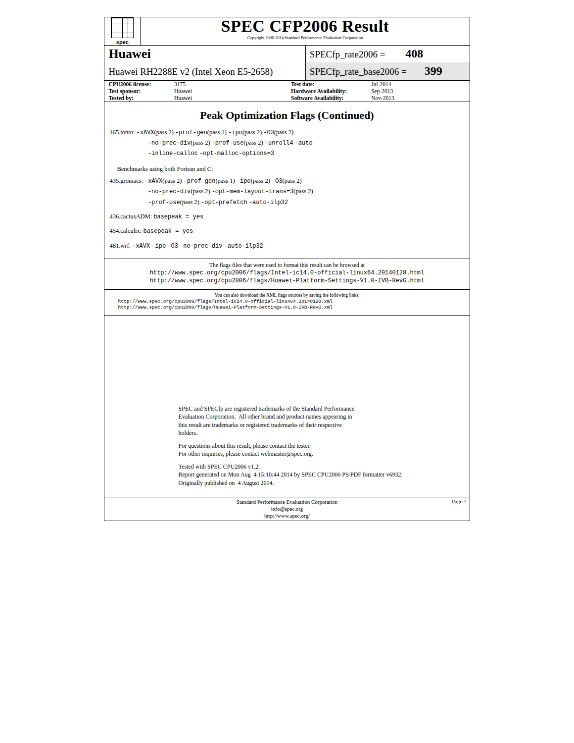| spec | SPEC CFP2006 Result Copyright 2006-2014 Standard Performance Evaluation Corporation |
| Huawei | SPECfp_rate2006 = 408 |
| Huawei RH2288E v2 (Intel Xeon E5-2658) | SPECfp_rate_base2006 = 399 |
| CPU2006 license: | 3175 | Test date: | Jul-2014 |
| Test sponsor: | Huawei | Hardware Availability: | Sep-2013 |
| Tested by: | Huawei | Software Availability: | Nov-2013 |
Peak Optimization Flags (Continued)
465.tonto: -xAVX(pass 2) -prof-gen(pass 1) -ipo(pass 2) -O3(pass 2)
-no-prec-div(pass 2) -prof-use(pass 2) -unroll4 -auto
-inline-calloc -opt-malloc-options=3
Benchmarks using both Fortran and C:
435.gromacs: -xAVX(pass 2) -prof-gen(pass 1) -ipo(pass 2) -O3(pass 2)
-no-prec-div(pass 2) -opt-mem-layout-trans=3(pass 2)
-prof-use(pass 2) -opt-prefetch -auto-ilp32
436.cactusADM: basepeak = yes
454.calculix: basepeak = yes
481.wrf: -xAVX -ipo -O3 -no-prec-div -auto-ilp32
The flags files that were used to format this result can be browsed at
http://www.spec.org/cpu2006/flags/Intel-ic14.0-official-linux64.20140128.html
http://www.spec.org/cpu2006/flags/Huawei-Platform-Settings-V1.0-IVB-RevG.html
You can also download the XML flags sources by saving the following links:
http://www.spec.org/cpu2006/flags/Intel-ic14.0-official-linux64.20140128.xml
http://www.spec.org/cpu2006/flags/Huawei-Platform-Settings-V1.0-IVB-RevG.xml
SPEC and SPECfp are registered trademarks of the Standard Performance
Evaluation Corporation. All other brand and product names appearing in
this result are trademarks or registered trademarks of their respective
holders.
For questions about this result, please contact the tester.
For other inquiries, please contact webmaster@spec.org.
Tested with SPEC CPU2006 v1.2.
Report generated on Mon Aug 4 15:10:44 2014 by SPEC CPU2006 PS/PDF formatter v6932.
Originally published on 4 August 2014.
| | Standard Performance Evaluation Corporation info@spec.org http://www.spec.org/ | Page 7 |